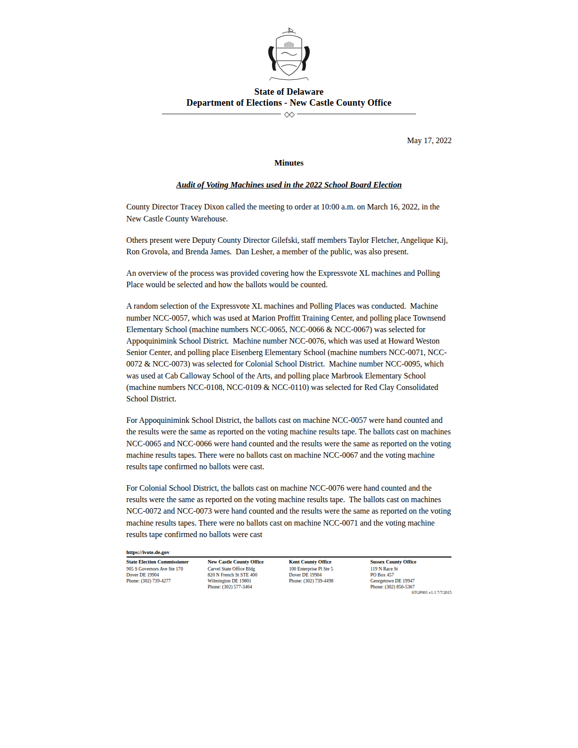State of Delaware
Department of Elections - New Castle County Office
◇◇
May 17, 2022
Minutes
Audit of Voting Machines used in the 2022 School Board Election
County Director Tracey Dixon called the meeting to order at 10:00 a.m. on March 16, 2022, in the New Castle County Warehouse.
Others present were Deputy County Director Gilefski, staff members Taylor Fletcher, Angelique Kij, Ron Grovola, and Brenda James. Dan Lesher, a member of the public, was also present.
An overview of the process was provided covering how the Expressvote XL machines and Polling Place would be selected and how the ballots would be counted.
A random selection of the Expressvote XL machines and Polling Places was conducted. Machine number NCC-0057, which was used at Marion Proffitt Training Center, and polling place Townsend Elementary School (machine numbers NCC-0065, NCC-0066 & NCC-0067) was selected for Appoquinimink School District. Machine number NCC-0076, which was used at Howard Weston Senior Center, and polling place Eisenberg Elementary School (machine numbers NCC-0071, NCC-0072 & NCC-0073) was selected for Colonial School District. Machine number NCC-0095, which was used at Cab Calloway School of the Arts, and polling place Marbrook Elementary School (machine numbers NCC-0108, NCC-0109 & NCC-0110) was selected for Red Clay Consolidated School District.
For Appoquinimink School District, the ballots cast on machine NCC-0057 were hand counted and the results were the same as reported on the voting machine results tape. The ballots cast on machines NCC-0065 and NCC-0066 were hand counted and the results were the same as reported on the voting machine results tapes. There were no ballots cast on machine NCC-0067 and the voting machine results tape confirmed no ballots were cast.
For Colonial School District, the ballots cast on machine NCC-0076 were hand counted and the results were the same as reported on the voting machine results tape. The ballots cast on machines NCC-0072 and NCC-0073 were hand counted and the results were the same as reported on the voting machine results tapes. There were no ballots cast on machine NCC-0071 and the voting machine results tape confirmed no ballots were cast
https://ivote.de.gov
State Election Commissioner
905 S Governors Ave Ste 170
Dover DE 19904
Phone: (302) 739-4277
New Castle County Office
Carvel State Office Bldg
820 N French St STE 400
Wilmington DE 19801
Phone: (302) 577-3464
Kent County Office
100 Enterprise Pl Ste 5
Dover DE 19904
Phone: (302) 739-4498
Sussex County Office
119 N Race St
PO Box 457
Georgetown DE 19947
Phone: (302) 856-5367
STGP001 v1.1 7/7/2015